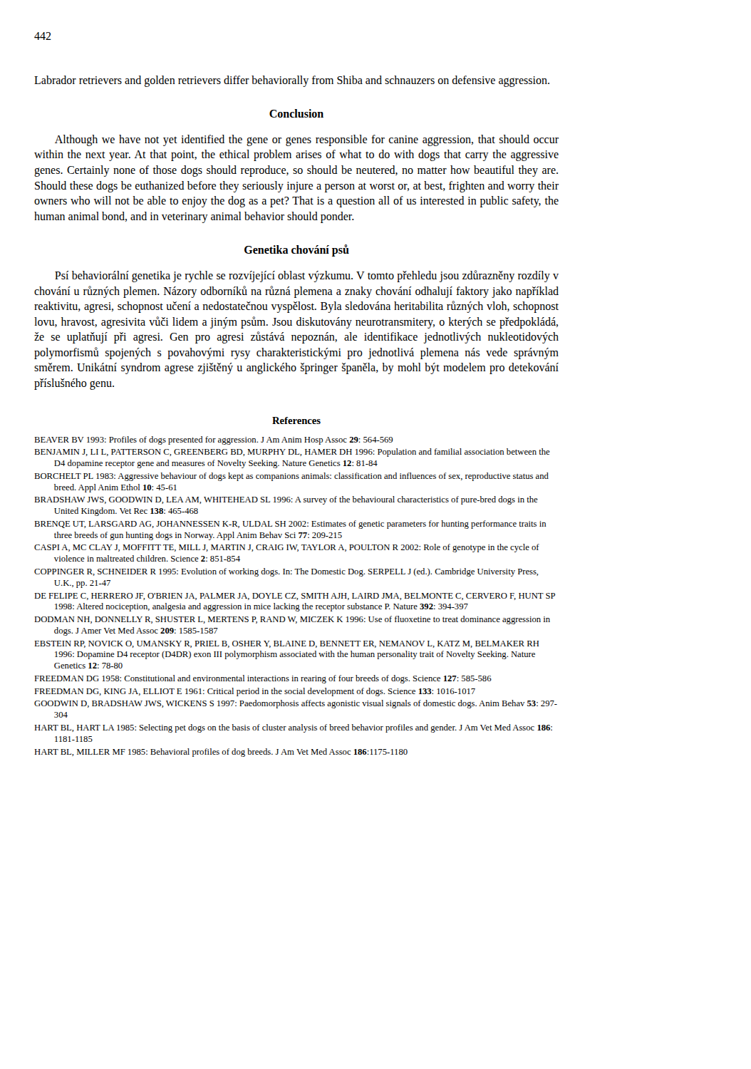442
Labrador retrievers and golden retrievers differ behaviorally from Shiba and schnauzers on defensive aggression.
Conclusion
Although we have not yet identified the gene or genes responsible for canine aggression, that should occur within the next year. At that point, the ethical problem arises of what to do with dogs that carry the aggressive genes. Certainly none of those dogs should reproduce, so should be neutered, no matter how beautiful they are. Should these dogs be euthanized before they seriously injure a person at worst or, at best, frighten and worry their owners who will not be able to enjoy the dog as a pet? That is a question all of us interested in public safety, the human animal bond, and in veterinary animal behavior should ponder.
Genetika chování psů
Psí behaviorální genetika je rychle se rozvíjející oblast výzkumu. V tomto přehledu jsou zdůrazněny rozdíly v chování u různých plemen. Názory odborníků na různá plemena a znaky chování odhalují faktory jako například reaktivitu, agresi, schopnost učení a nedostatečnou vyspělost. Byla sledována heritabilita různých vloh, schopnost lovu, hravost, agresivita vůči lidem a jiným psům. Jsou diskutovány neurotransmitery, o kterých se předpokládá, že se uplatňují při agresi. Gen pro agresi zůstává nepoznán, ale identifikace jednotlivých nukleotidových polymorfismů spojených s povahovými rysy charakteristickými pro jednotlivá plemena nás vede správným směrem. Unikátní syndrom agrese zjištěný u anglického špringer španěla, by mohl být modelem pro detekování příslušného genu.
References
BEAVER BV 1993: Profiles of dogs presented for aggression. J Am Anim Hosp Assoc 29: 564-569
BENJAMIN J, LI L, PATTERSON C, GREENBERG BD, MURPHY DL, HAMER DH 1996: Population and familial association between the D4 dopamine receptor gene and measures of Novelty Seeking. Nature Genetics 12: 81-84
BORCHELT PL 1983: Aggressive behaviour of dogs kept as companions animals: classification and influences of sex, reproductive status and breed. Appl Anim Ethol 10: 45-61
BRADSHAW JWS, GOODWIN D, LEA AM, WHITEHEAD SL 1996: A survey of the behavioural characteristics of pure-bred dogs in the United Kingdom. Vet Rec 138: 465-468
BRENQE UT, LARSGARD AG, JOHANNESSEN K-R, ULDAL SH 2002: Estimates of genetic parameters for hunting performance traits in three breeds of gun hunting dogs in Norway. Appl Anim Behav Sci 77: 209-215
CASPI A, MC CLAY J, MOFFITT TE, MILL J, MARTIN J, CRAIG IW, TAYLOR A, POULTON R 2002: Role of genotype in the cycle of violence in maltreated children. Science 2: 851-854
COPPINGER R, SCHNEIDER R 1995: Evolution of working dogs. In: The Domestic Dog. SERPELL J (ed.). Cambridge University Press, U.K., pp. 21-47
DE FELIPE C, HERRERO JF, O'BRIEN JA, PALMER JA, DOYLE CZ, SMITH AJH, LAIRD JMA, BELMONTE C, CERVERO F, HUNT SP 1998: Altered nociception, analgesia and aggression in mice lacking the receptor substance P. Nature 392: 394-397
DODMAN NH, DONNELLY R, SHUSTER L, MERTENS P, RAND W, MICZEK K 1996: Use of fluoxetine to treat dominance aggression in dogs. J Amer Vet Med Assoc 209: 1585-1587
EBSTEIN RP, NOVICK O, UMANSKY R, PRIEL B, OSHER Y, BLAINE D, BENNETT ER, NEMANOV L, KATZ M, BELMAKER RH 1996: Dopamine D4 receptor (D4DR) exon III polymorphism associated with the human personality trait of Novelty Seeking. Nature Genetics 12: 78-80
FREEDMAN DG 1958: Constitutional and environmental interactions in rearing of four breeds of dogs. Science 127: 585-586
FREEDMAN DG, KING JA, ELLIOT E 1961: Critical period in the social development of dogs. Science 133: 1016-1017
GOODWIN D, BRADSHAW JWS, WICKENS S 1997: Paedomorphosis affects agonistic visual signals of domestic dogs. Anim Behav 53: 297-304
HART BL, HART LA 1985: Selecting pet dogs on the basis of cluster analysis of breed behavior profiles and gender. J Am Vet Med Assoc 186: 1181-1185
HART BL, MILLER MF 1985: Behavioral profiles of dog breeds. J Am Vet Med Assoc 186:1175-1180